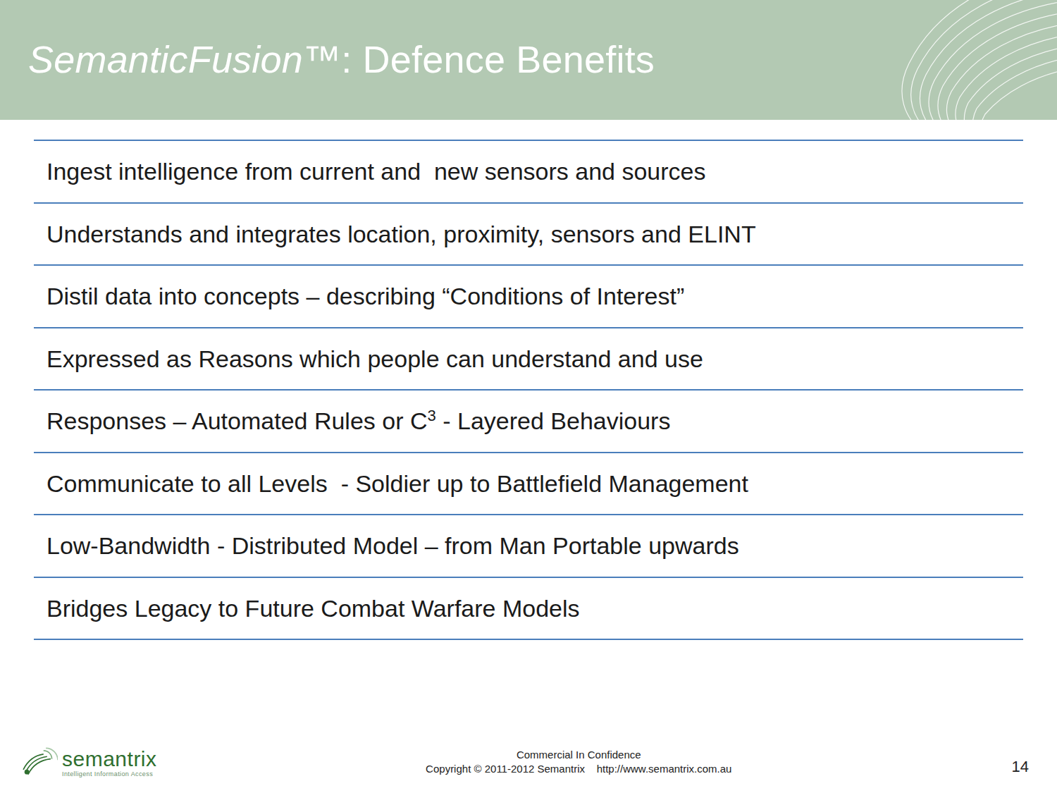SemanticFusion™: Defence Benefits
Ingest intelligence from current and new sensors and sources
Understands and integrates location, proximity, sensors and ELINT
Distil data into concepts – describing “Conditions of Interest”
Expressed as Reasons which people can understand and use
Responses – Automated Rules or C3 - Layered Behaviours
Communicate to all Levels - Soldier up to Battlefield Management
Low-Bandwidth - Distributed Model – from Man Portable upwards
Bridges Legacy to Future Combat Warfare Models
semantrix Intelligent Information Access
Commercial In Confidence
Copyright © 2011-2012 Semantrix http://www.semantrix.com.au
14